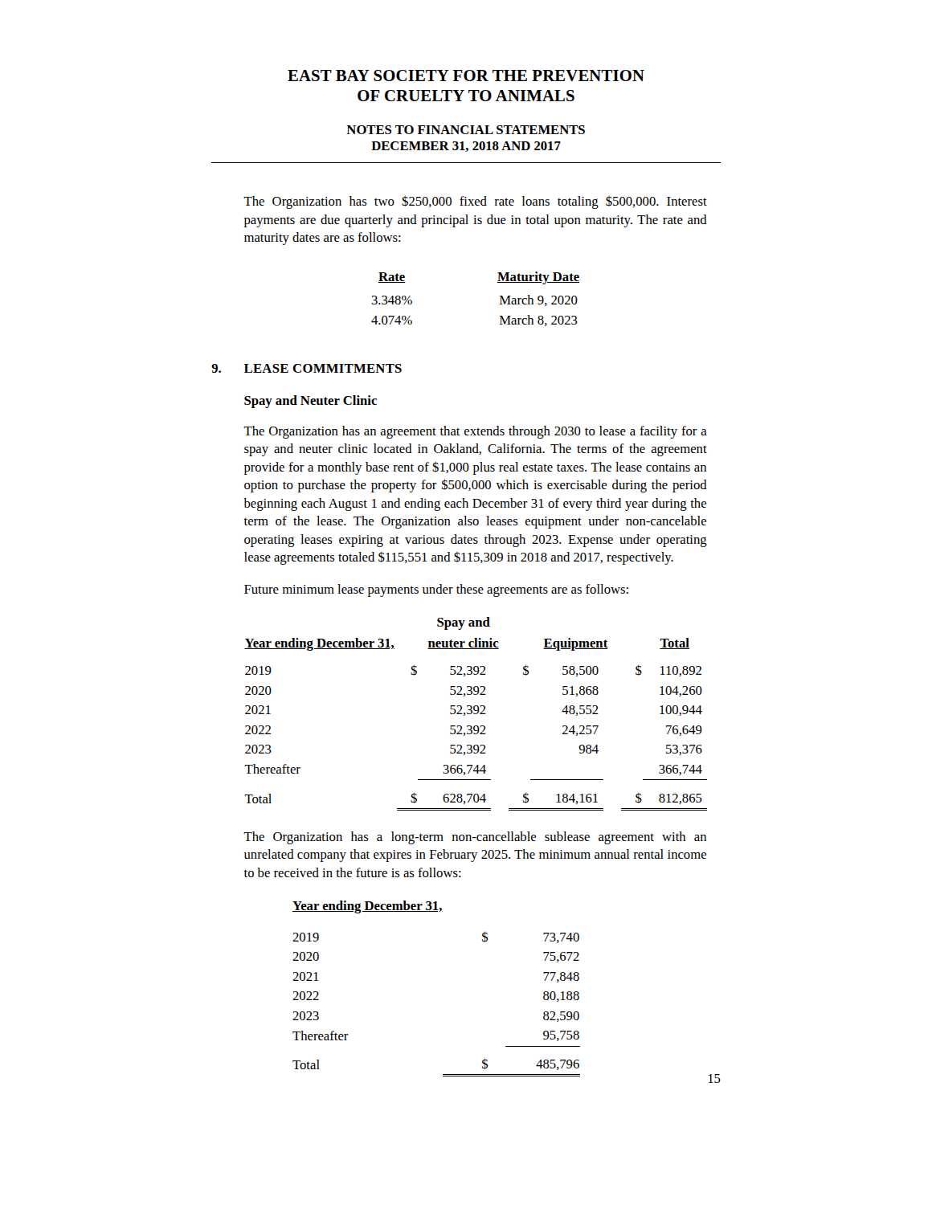EAST BAY SOCIETY FOR THE PREVENTION
OF CRUELTY TO ANIMALS
NOTES TO FINANCIAL STATEMENTS
DECEMBER 31, 2018 AND 2017
The Organization has two $250,000 fixed rate loans totaling $500,000. Interest payments are due quarterly and principal is due in total upon maturity. The rate and maturity dates are as follows:
| Rate | Maturity Date |
| --- | --- |
| 3.348% | March 9, 2020 |
| 4.074% | March 8, 2023 |
9. LEASE COMMITMENTS
Spay and Neuter Clinic
The Organization has an agreement that extends through 2030 to lease a facility for a spay and neuter clinic located in Oakland, California. The terms of the agreement provide for a monthly base rent of $1,000 plus real estate taxes. The lease contains an option to purchase the property for $500,000 which is exercisable during the period beginning each August 1 and ending each December 31 of every third year during the term of the lease. The Organization also leases equipment under non-cancelable operating leases expiring at various dates through 2023. Expense under operating lease agreements totaled $115,551 and $115,309 in 2018 and 2017, respectively.
Future minimum lease payments under these agreements are as follows:
| | | Spay and | | | | |
| Year ending December 31, | | neuter clinic | | Equipment | | Total |
| 2019 | $ | 52,392 | | $ | 58,500 | | $ | 110,892 |
| 2020 | | 52,392 | | | 51,868 | | | 104,260 |
| 2021 | | 52,392 | | | 48,552 | | | 100,944 |
| 2022 | | 52,392 | | | 24,257 | | | 76,649 |
| 2023 | | 52,392 | | | 984 | | | 53,376 |
| Thereafter | | 366,744 | | | | | | 366,744 |
| Total | $ | 628,704 | | $ | 184,161 | | $ | 812,865 |
The Organization has a long-term non-cancellable sublease agreement with an unrelated company that expires in February 2025. The minimum annual rental income to be received in the future is as follows:
| Year ending December 31, | | |
| 2019 | $ | 73,740 |
| 2020 | | 75,672 |
| 2021 | | 77,848 |
| 2022 | | 80,188 |
| 2023 | | 82,590 |
| Thereafter | | 95,758 |
| Total | $ | 485,796 |
15